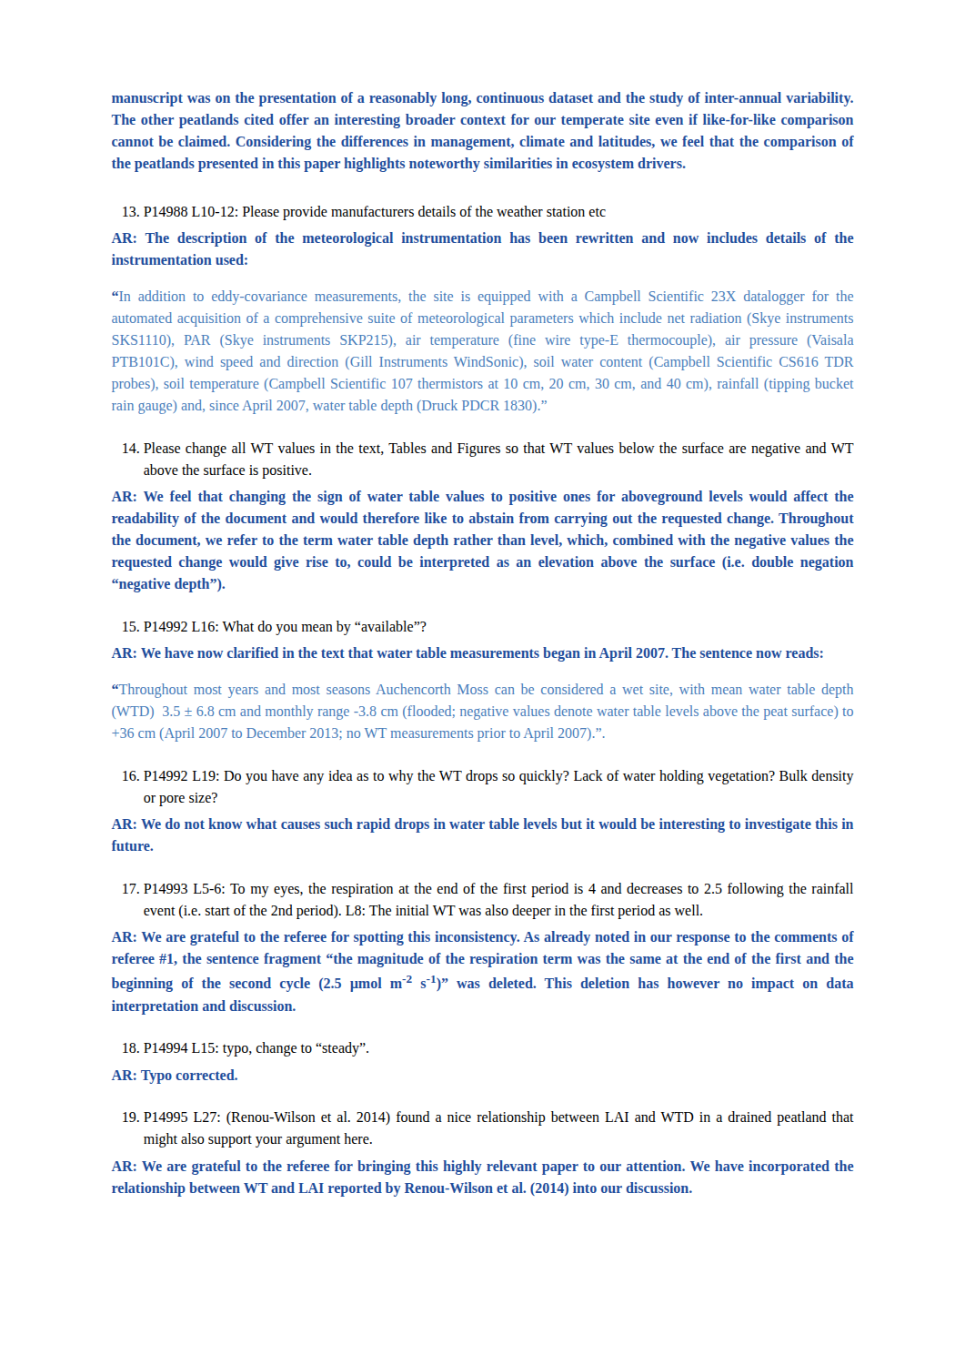manuscript was on the presentation of a reasonably long, continuous dataset and the study of inter-annual variability. The other peatlands cited offer an interesting broader context for our temperate site even if like-for-like comparison cannot be claimed. Considering the differences in management, climate and latitudes, we feel that the comparison of the peatlands presented in this paper highlights noteworthy similarities in ecosystem drivers.
P14988 L10-12: Please provide manufacturers details of the weather station etc
AR: The description of the meteorological instrumentation has been rewritten and now includes details of the instrumentation used:
“In addition to eddy-covariance measurements, the site is equipped with a Campbell Scientific 23X datalogger for the automated acquisition of a comprehensive suite of meteorological parameters which include net radiation (Skye instruments SKS1110), PAR (Skye instruments SKP215), air temperature (fine wire type-E thermocouple), air pressure (Vaisala PTB101C), wind speed and direction (Gill Instruments WindSonic), soil water content (Campbell Scientific CS616 TDR probes), soil temperature (Campbell Scientific 107 thermistors at 10 cm, 20 cm, 30 cm, and 40 cm), rainfall (tipping bucket rain gauge) and, since April 2007, water table depth (Druck PDCR 1830).”
Please change all WT values in the text, Tables and Figures so that WT values below the surface are negative and WT above the surface is positive.
AR: We feel that changing the sign of water table values to positive ones for aboveground levels would affect the readability of the document and would therefore like to abstain from carrying out the requested change. Throughout the document, we refer to the term water table depth rather than level, which, combined with the negative values the requested change would give rise to, could be interpreted as an elevation above the surface (i.e. double negation “negative depth”).
P14992 L16: What do you mean by “available”?
AR: We have now clarified in the text that water table measurements began in April 2007. The sentence now reads:
“Throughout most years and most seasons Auchencorth Moss can be considered a wet site, with mean water table depth (WTD) 3.5 ± 6.8 cm and monthly range -3.8 cm (flooded; negative values denote water table levels above the peat surface) to +36 cm (April 2007 to December 2013; no WT measurements prior to April 2007).”.
P14992 L19: Do you have any idea as to why the WT drops so quickly? Lack of water holding vegetation? Bulk density or pore size?
AR: We do not know what causes such rapid drops in water table levels but it would be interesting to investigate this in future.
P14993 L5-6: To my eyes, the respiration at the end of the first period is 4 and decreases to 2.5 following the rainfall event (i.e. start of the 2nd period). L8: The initial WT was also deeper in the first period as well.
AR: We are grateful to the referee for spotting this inconsistency. As already noted in our response to the comments of referee #1, the sentence fragment “the magnitude of the respiration term was the same at the end of the first and the beginning of the second cycle (2.5 µmol m-2 s-1)” was deleted. This deletion has however no impact on data interpretation and discussion.
P14994 L15: typo, change to “steady”.
AR: Typo corrected.
P14995 L27: (Renou-Wilson et al. 2014) found a nice relationship between LAI and WTD in a drained peatland that might also support your argument here.
AR: We are grateful to the referee for bringing this highly relevant paper to our attention. We have incorporated the relationship between WT and LAI reported by Renou-Wilson et al. (2014) into our discussion.